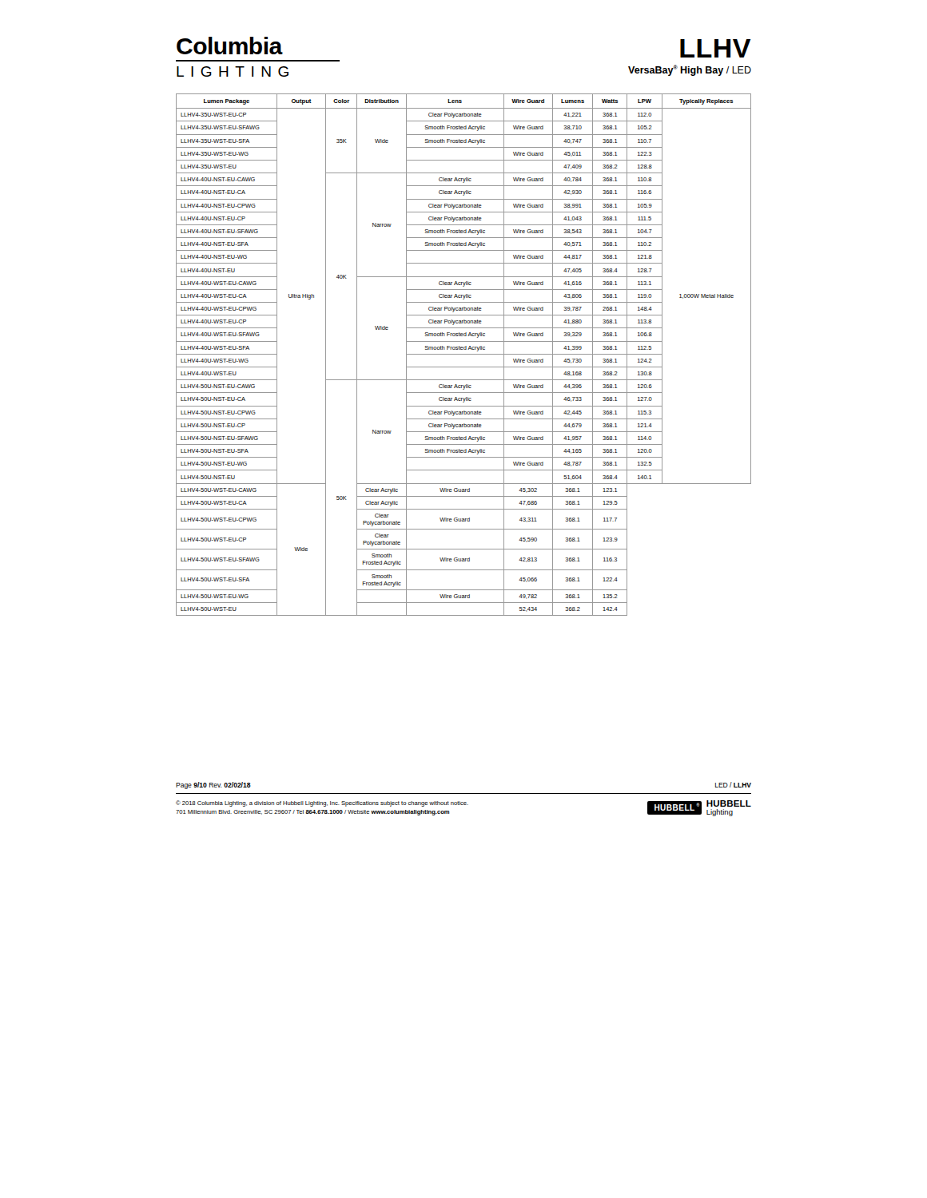Columbia
LIGHTING
LLHV
VersaBay® High Bay / LED
| Lumen Package | Output | Color | Distribution | Lens | Wire Guard | Lumens | Watts | LPW | Typically Replaces |
| --- | --- | --- | --- | --- | --- | --- | --- | --- | --- |
| LLHV4-35U-WST-EU-CP | Ultra High | 35K | Wide | Clear Polycarbonate | | 41,221 | 368.1 | 112.0 | 1,000W Metal Halide |
| LLHV4-35U-WST-EU-SFAWG | Smooth Frosted Acrylic | Wire Guard | 38,710 | 368.1 | 105.2 |
| LLHV4-35U-WST-EU-SFA | Smooth Frosted Acrylic | | 40,747 | 368.1 | 110.7 |
| LLHV4-35U-WST-EU-WG | | Wire Guard | 45,011 | 368.1 | 122.3 |
| LLHV4-35U-WST-EU | | | 47,409 | 368.2 | 128.8 |
| LLHV4-40U-NST-EU-CAWG | 40K | Narrow | Clear Acrylic | Wire Guard | 40,784 | 368.1 | 110.8 |
| LLHV4-40U-NST-EU-CA | Clear Acrylic | | 42,930 | 368.1 | 116.6 |
| LLHV4-40U-NST-EU-CPWG | Clear Polycarbonate | Wire Guard | 38,991 | 368.1 | 105.9 |
| LLHV4-40U-NST-EU-CP | Clear Polycarbonate | | 41,043 | 368.1 | 111.5 |
| LLHV4-40U-NST-EU-SFAWG | Smooth Frosted Acrylic | Wire Guard | 38,543 | 368.1 | 104.7 |
| LLHV4-40U-NST-EU-SFA | Smooth Frosted Acrylic | | 40,571 | 368.1 | 110.2 |
| LLHV4-40U-NST-EU-WG | | Wire Guard | 44,817 | 368.1 | 121.8 |
| LLHV4-40U-NST-EU | | | 47,405 | 368.4 | 128.7 |
| LLHV4-40U-WST-EU-CAWG | Wide | Clear Acrylic | Wire Guard | 41,616 | 368.1 | 113.1 |
| LLHV4-40U-WST-EU-CA | Clear Acrylic | | 43,806 | 368.1 | 119.0 |
| LLHV4-40U-WST-EU-CPWG | Clear Polycarbonate | Wire Guard | 39,787 | 268.1 | 148.4 |
| LLHV4-40U-WST-EU-CP | Clear Polycarbonate | | 41,880 | 368.1 | 113.8 |
| LLHV4-40U-WST-EU-SFAWG | Smooth Frosted Acrylic | Wire Guard | 39,329 | 368.1 | 106.8 |
| LLHV4-40U-WST-EU-SFA | Smooth Frosted Acrylic | | 41,399 | 368.1 | 112.5 |
| LLHV4-40U-WST-EU-WG | | Wire Guard | 45,730 | 368.1 | 124.2 |
| LLHV4-40U-WST-EU | | | 48,168 | 368.2 | 130.8 |
| LLHV4-50U-NST-EU-CAWG | 50K | Narrow | Clear Acrylic | Wire Guard | 44,396 | 368.1 | 120.6 |
| LLHV4-50U-NST-EU-CA | Clear Acrylic | | 46,733 | 368.1 | 127.0 |
| LLHV4-50U-NST-EU-CPWG | Clear Polycarbonate | Wire Guard | 42,445 | 368.1 | 115.3 |
| LLHV4-50U-NST-EU-CP | Clear Polycarbonate | | 44,679 | 368.1 | 121.4 |
| LLHV4-50U-NST-EU-SFAWG | Smooth Frosted Acrylic | Wire Guard | 41,957 | 368.1 | 114.0 |
| LLHV4-50U-NST-EU-SFA | Smooth Frosted Acrylic | | 44,165 | 368.1 | 120.0 |
| LLHV4-50U-NST-EU-WG | | Wire Guard | 48,787 | 368.1 | 132.5 |
| LLHV4-50U-NST-EU | | | 51,604 | 368.4 | 140.1 |
| LLHV4-50U-WST-EU-CAWG | Wide | Clear Acrylic | Wire Guard | 45,302 | 368.1 | 123.1 |
| LLHV4-50U-WST-EU-CA | Clear Acrylic | | 47,686 | 368.1 | 129.5 |
| LLHV4-50U-WST-EU-CPWG | Clear Polycarbonate | Wire Guard | 43,311 | 368.1 | 117.7 |
| LLHV4-50U-WST-EU-CP | Clear Polycarbonate | | 45,590 | 368.1 | 123.9 |
| LLHV4-50U-WST-EU-SFAWG | Smooth Frosted Acrylic | Wire Guard | 42,813 | 368.1 | 116.3 |
| LLHV4-50U-WST-EU-SFA | Smooth Frosted Acrylic | | 45,066 | 368.1 | 122.4 |
| LLHV4-50U-WST-EU-WG | | Wire Guard | 49,782 | 368.1 | 135.2 |
| LLHV4-50U-WST-EU | | | 52,434 | 368.2 | 142.4 |
Page 9/10 Rev. 02/02/18
LED / LLHV
© 2018 Columbia Lighting, a division of Hubbell Lighting, Inc. Specifications subject to change without notice.
701 Millennium Blvd. Greenville, SC 29607 / Tel 864.678.1000 / Website www.columbialighting.com
HUBBELL®
HUBBELL
Lighting